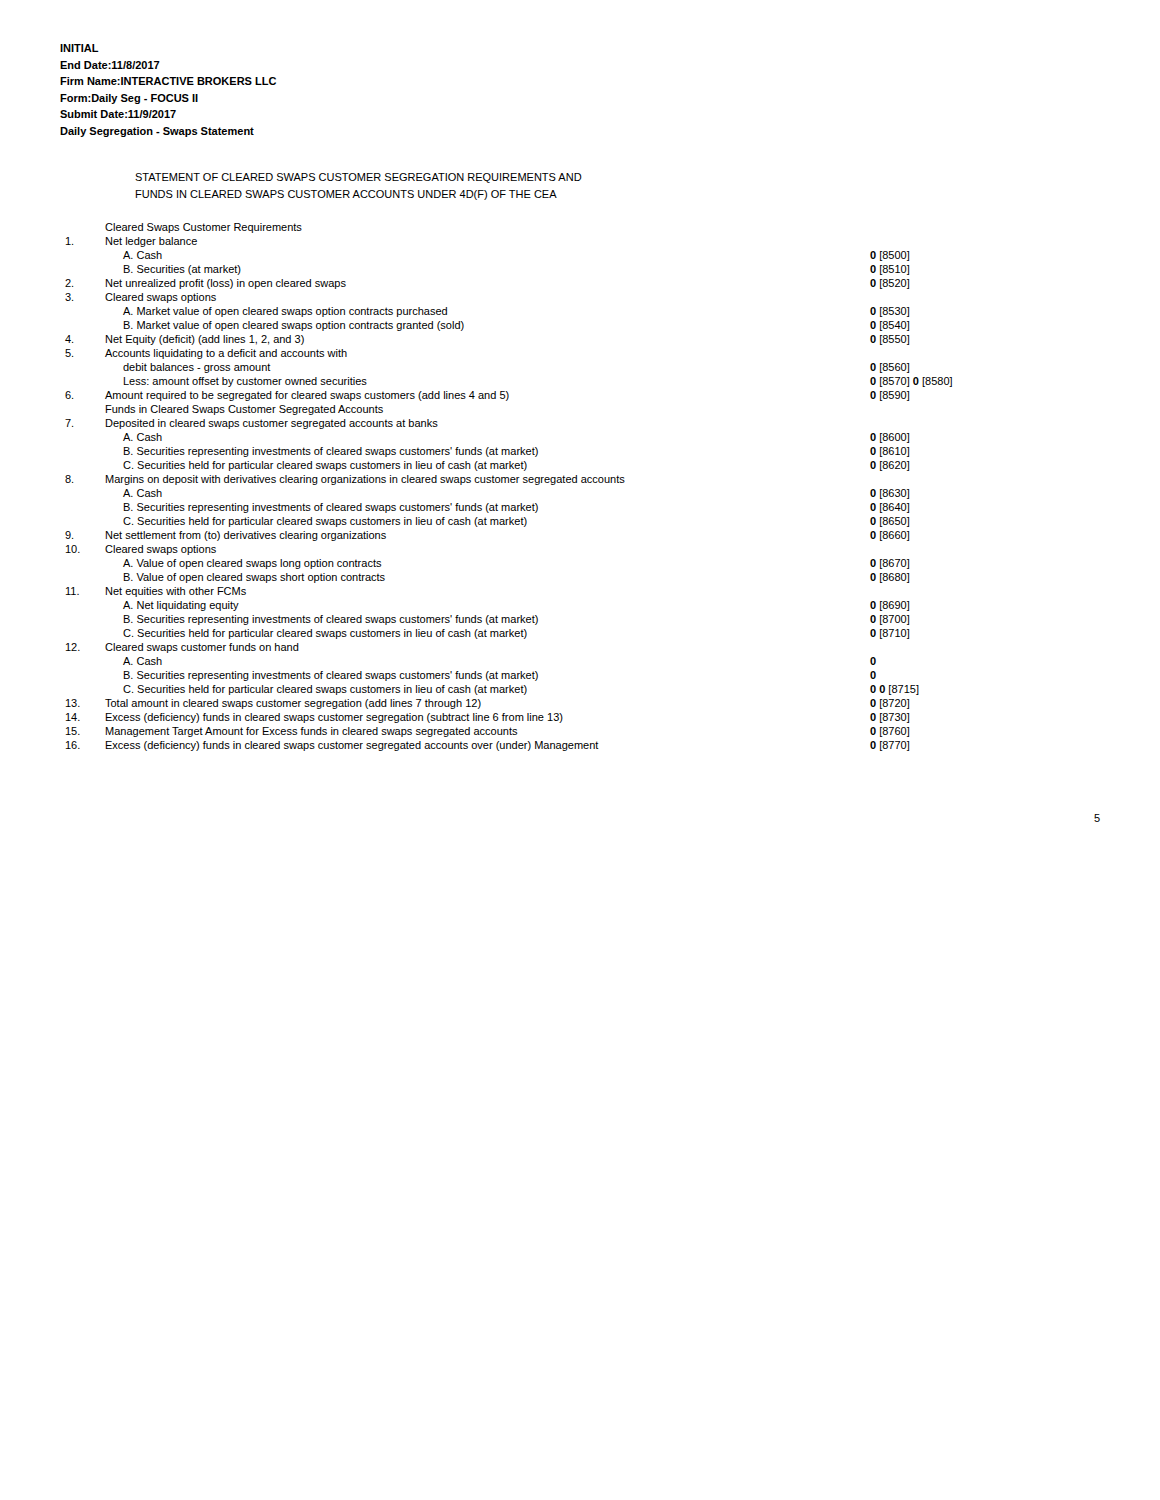INITIAL
End Date:11/8/2017
Firm Name:INTERACTIVE BROKERS LLC
Form:Daily Seg - FOCUS II
Submit Date:11/9/2017
Daily Segregation - Swaps Statement
STATEMENT OF CLEARED SWAPS CUSTOMER SEGREGATION REQUIREMENTS AND
FUNDS IN CLEARED SWAPS CUSTOMER ACCOUNTS UNDER 4D(F) OF THE CEA
| | Cleared Swaps Customer Requirements | |
| 1. | Net ledger balance | |
| | A. Cash | 0 [8500] |
| | B. Securities (at market) | 0 [8510] |
| 2. | Net unrealized profit (loss) in open cleared swaps | 0 [8520] |
| 3. | Cleared swaps options | |
| | A. Market value of open cleared swaps option contracts purchased | 0 [8530] |
| | B. Market value of open cleared swaps option contracts granted (sold) | 0 [8540] |
| 4. | Net Equity (deficit) (add lines 1, 2, and 3) | 0 [8550] |
| 5. | Accounts liquidating to a deficit and accounts with | |
| | debit balances - gross amount | 0 [8560] |
| | Less: amount offset by customer owned securities | 0 [8570] 0 [8580] |
| 6. | Amount required to be segregated for cleared swaps customers (add lines 4 and 5) | 0 [8590] |
| | Funds in Cleared Swaps Customer Segregated Accounts | |
| 7. | Deposited in cleared swaps customer segregated accounts at banks | |
| | A. Cash | 0 [8600] |
| | B. Securities representing investments of cleared swaps customers' funds (at market) | 0 [8610] |
| | C. Securities held for particular cleared swaps customers in lieu of cash (at market) | 0 [8620] |
| 8. | Margins on deposit with derivatives clearing organizations in cleared swaps customer segregated accounts | |
| | A. Cash | 0 [8630] |
| | B. Securities representing investments of cleared swaps customers' funds (at market) | 0 [8640] |
| | C. Securities held for particular cleared swaps customers in lieu of cash (at market) | 0 [8650] |
| 9. | Net settlement from (to) derivatives clearing organizations | 0 [8660] |
| 10. | Cleared swaps options | |
| | A. Value of open cleared swaps long option contracts | 0 [8670] |
| | B. Value of open cleared swaps short option contracts | 0 [8680] |
| 11. | Net equities with other FCMs | |
| | A. Net liquidating equity | 0 [8690] |
| | B. Securities representing investments of cleared swaps customers' funds (at market) | 0 [8700] |
| | C. Securities held for particular cleared swaps customers in lieu of cash (at market) | 0 [8710] |
| 12. | Cleared swaps customer funds on hand | |
| | A. Cash | 0 |
| | B. Securities representing investments of cleared swaps customers' funds (at market) | 0 |
| | C. Securities held for particular cleared swaps customers in lieu of cash (at market) | 0 0 [8715] |
| 13. | Total amount in cleared swaps customer segregation (add lines 7 through 12) | 0 [8720] |
| 14. | Excess (deficiency) funds in cleared swaps customer segregation (subtract line 6 from line 13) | 0 [8730] |
| 15. | Management Target Amount for Excess funds in cleared swaps segregated accounts | 0 [8760] |
| 16. | Excess (deficiency) funds in cleared swaps customer segregated accounts over (under) Management | 0 [8770] |
5